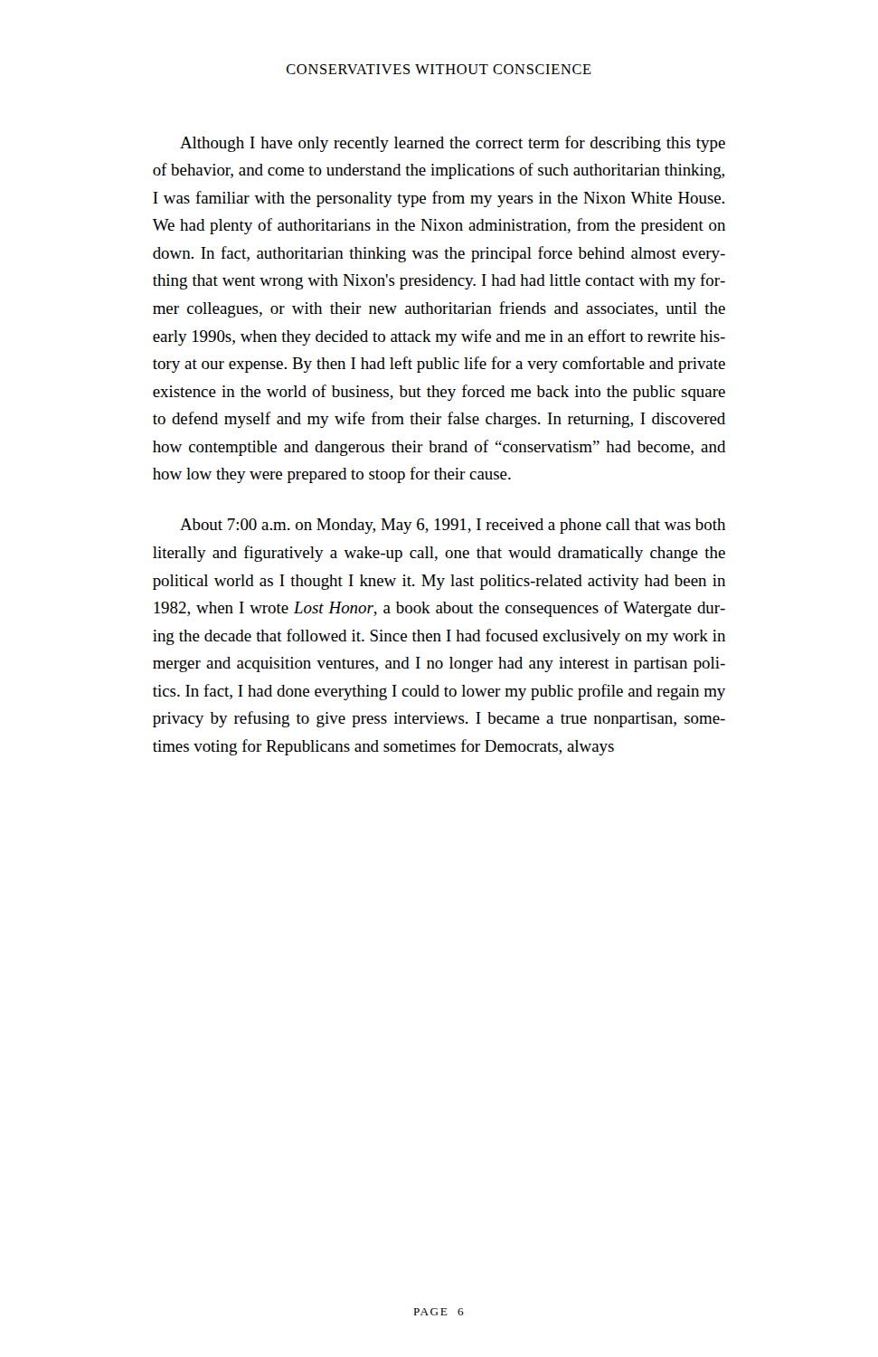Conservatives Without Conscience
Although I have only recently learned the correct term for describing this type of behavior, and come to understand the implications of such authoritarian thinking, I was familiar with the personality type from my years in the Nixon White House. We had plenty of authoritarians in the Nixon administration, from the president on down. In fact, authoritarian thinking was the principal force behind almost everything that went wrong with Nixon's presidency. I had had little contact with my former colleagues, or with their new authoritarian friends and associates, until the early 1990s, when they decided to attack my wife and me in an effort to rewrite history at our expense. By then I had left public life for a very comfortable and private existence in the world of business, but they forced me back into the public square to defend myself and my wife from their false charges. In returning, I discovered how contemptible and dangerous their brand of “conservatism” had become, and how low they were prepared to stoop for their cause.
About 7:00 a.m. on Monday, May 6, 1991, I received a phone call that was both literally and figuratively a wake-up call, one that would dramatically change the political world as I thought I knew it. My last politics-related activity had been in 1982, when I wrote Lost Honor, a book about the consequences of Watergate during the decade that followed it. Since then I had focused exclusively on my work in merger and acquisition ventures, and I no longer had any interest in partisan politics. In fact, I had done everything I could to lower my public profile and regain my privacy by refusing to give press interviews. I became a true nonpartisan, sometimes voting for Republicans and sometimes for Democrats, always
Page 6